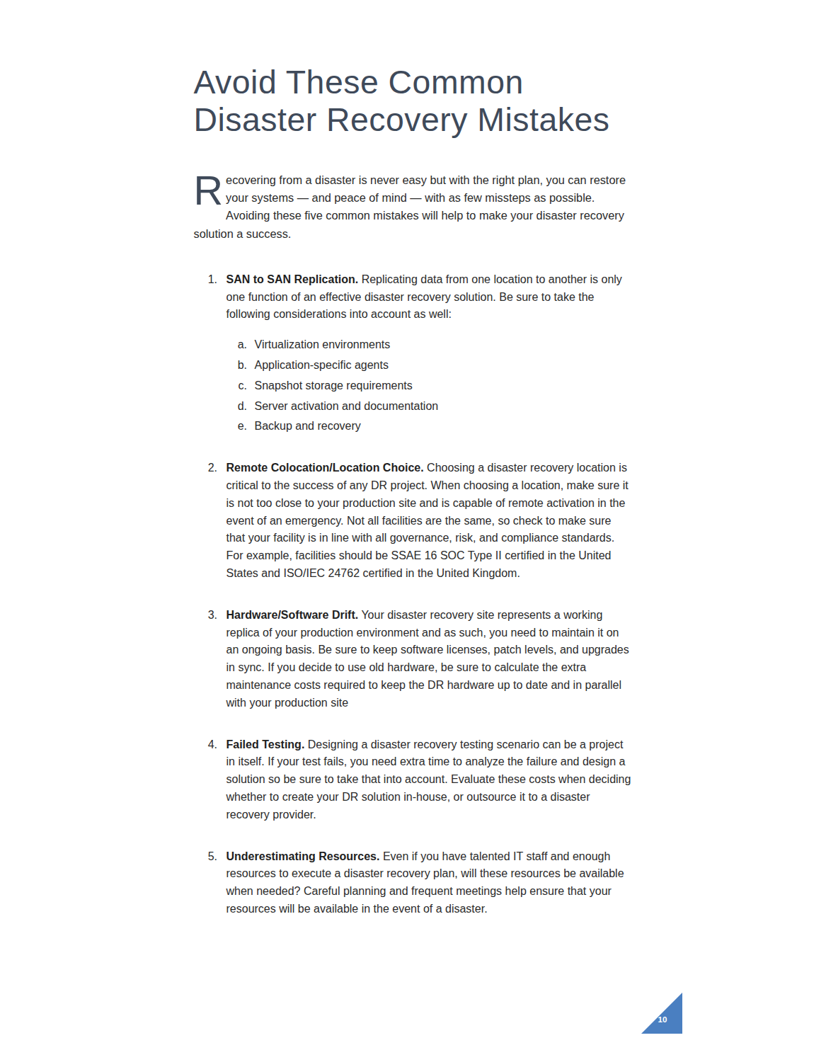Avoid These Common
Disaster Recovery Mistakes
Recovering from a disaster is never easy but with the right plan, you can restore your systems — and peace of mind — with as few missteps as possible. Avoiding these five common mistakes will help to make your disaster recovery solution a success.
SAN to SAN Replication. Replicating data from one location to another is only one function of an effective disaster recovery solution. Be sure to take the following considerations into account as well:
Virtualization environments
Application-specific agents
Snapshot storage requirements
Server activation and documentation
Backup and recovery
Remote Colocation/Location Choice. Choosing a disaster recovery location is critical to the success of any DR project. When choosing a location, make sure it is not too close to your production site and is capable of remote activation in the event of an emergency. Not all facilities are the same, so check to make sure that your facility is in line with all governance, risk, and compliance standards. For example, facilities should be SSAE 16 SOC Type II certified in the United States and ISO/IEC 24762 certified in the United Kingdom.
Hardware/Software Drift. Your disaster recovery site represents a working replica of your production environment and as such, you need to maintain it on an ongoing basis. Be sure to keep software licenses, patch levels, and upgrades in sync. If you decide to use old hardware, be sure to calculate the extra maintenance costs required to keep the DR hardware up to date and in parallel with your production site
Failed Testing. Designing a disaster recovery testing scenario can be a project in itself. If your test fails, you need extra time to analyze the failure and design a solution so be sure to take that into account. Evaluate these costs when deciding whether to create your DR solution in-house, or outsource it to a disaster recovery provider.
Underestimating Resources. Even if you have talented IT staff and enough resources to execute a disaster recovery plan, will these resources be available when needed? Careful planning and frequent meetings help ensure that your resources will be available in the event of a disaster.
10